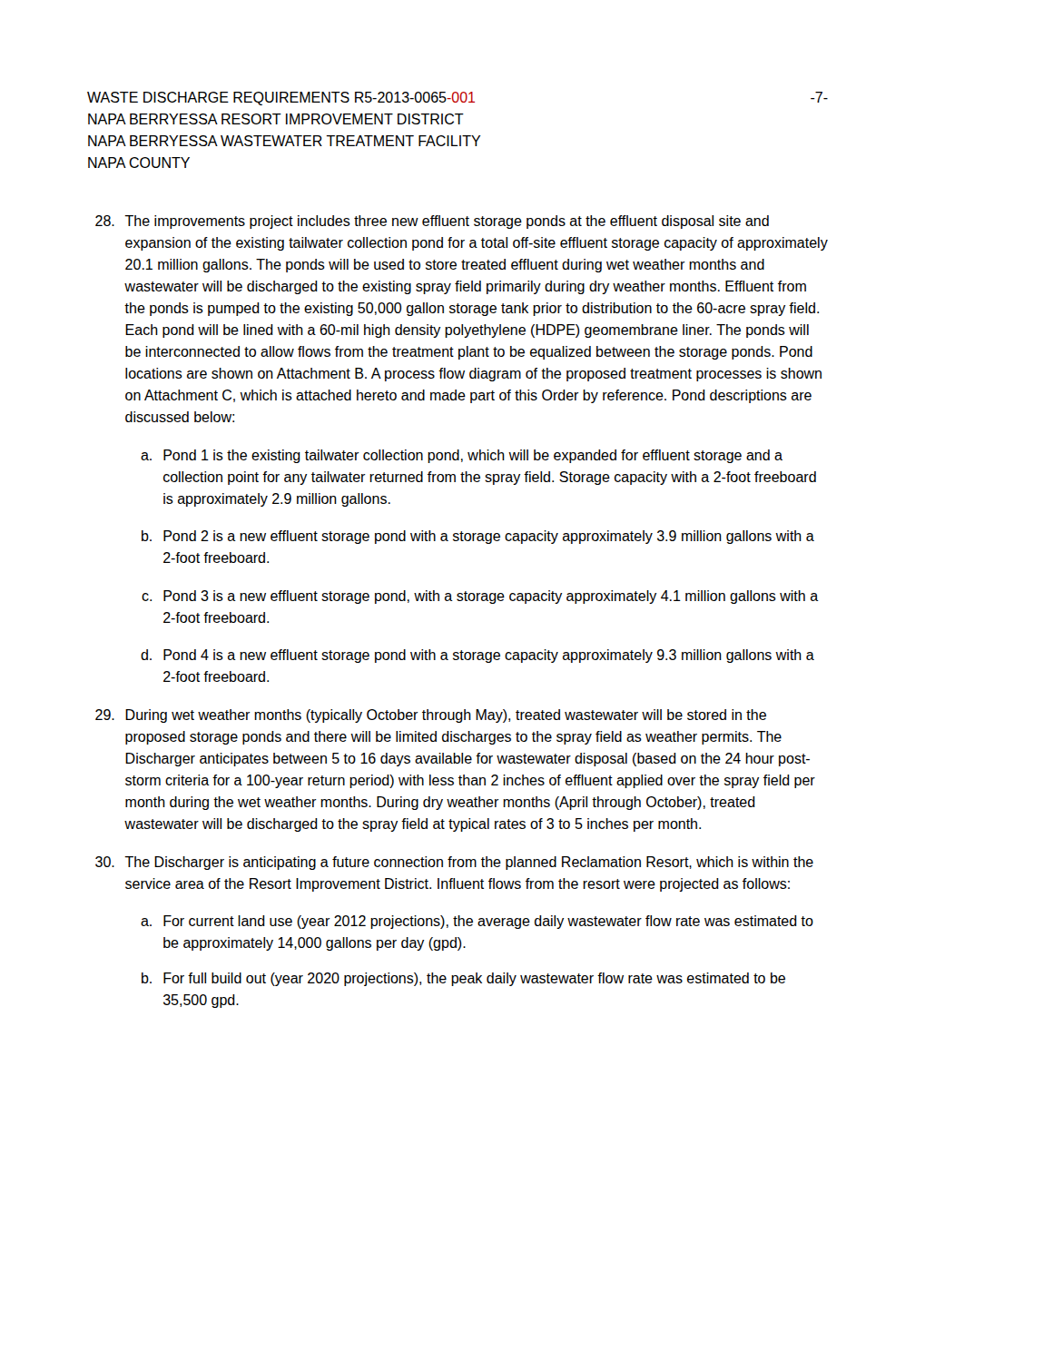Waste Discharge Requirements R5-2013-0065-001-7-
Napa Berryessa Resort Improvement District
Napa Berryessa Wastewater Treatment Facility
Napa County
The improvements project includes three new effluent storage ponds at the effluent disposal site and expansion of the existing tailwater collection pond for a total off-site effluent storage capacity of approximately 20.1 million gallons. The ponds will be used to store treated effluent during wet weather months and wastewater will be discharged to the existing spray field primarily during dry weather months. Effluent from the ponds is pumped to the existing 50,000 gallon storage tank prior to distribution to the 60-acre spray field. Each pond will be lined with a 60-mil high density polyethylene (HDPE) geomembrane liner. The ponds will be interconnected to allow flows from the treatment plant to be equalized between the storage ponds. Pond locations are shown on Attachment B. A process flow diagram of the proposed treatment processes is shown on Attachment C, which is attached hereto and made part of this Order by reference. Pond descriptions are discussed below:
Pond 1 is the existing tailwater collection pond, which will be expanded for effluent storage and a collection point for any tailwater returned from the spray field. Storage capacity with a 2-foot freeboard is approximately 2.9 million gallons.
Pond 2 is a new effluent storage pond with a storage capacity approximately 3.9 million gallons with a 2-foot freeboard.
Pond 3 is a new effluent storage pond, with a storage capacity approximately 4.1 million gallons with a 2-foot freeboard.
Pond 4 is a new effluent storage pond with a storage capacity approximately 9.3 million gallons with a 2-foot freeboard.
During wet weather months (typically October through May), treated wastewater will be stored in the proposed storage ponds and there will be limited discharges to the spray field as weather permits. The Discharger anticipates between 5 to 16 days available for wastewater disposal (based on the 24 hour post-storm criteria for a 100-year return period) with less than 2 inches of effluent applied over the spray field per month during the wet weather months. During dry weather months (April through October), treated wastewater will be discharged to the spray field at typical rates of 3 to 5 inches per month.
The Discharger is anticipating a future connection from the planned Reclamation Resort, which is within the service area of the Resort Improvement District. Influent flows from the resort were projected as follows:
For current land use (year 2012 projections), the average daily wastewater flow rate was estimated to be approximately 14,000 gallons per day (gpd).
For full build out (year 2020 projections), the peak daily wastewater flow rate was estimated to be 35,500 gpd.